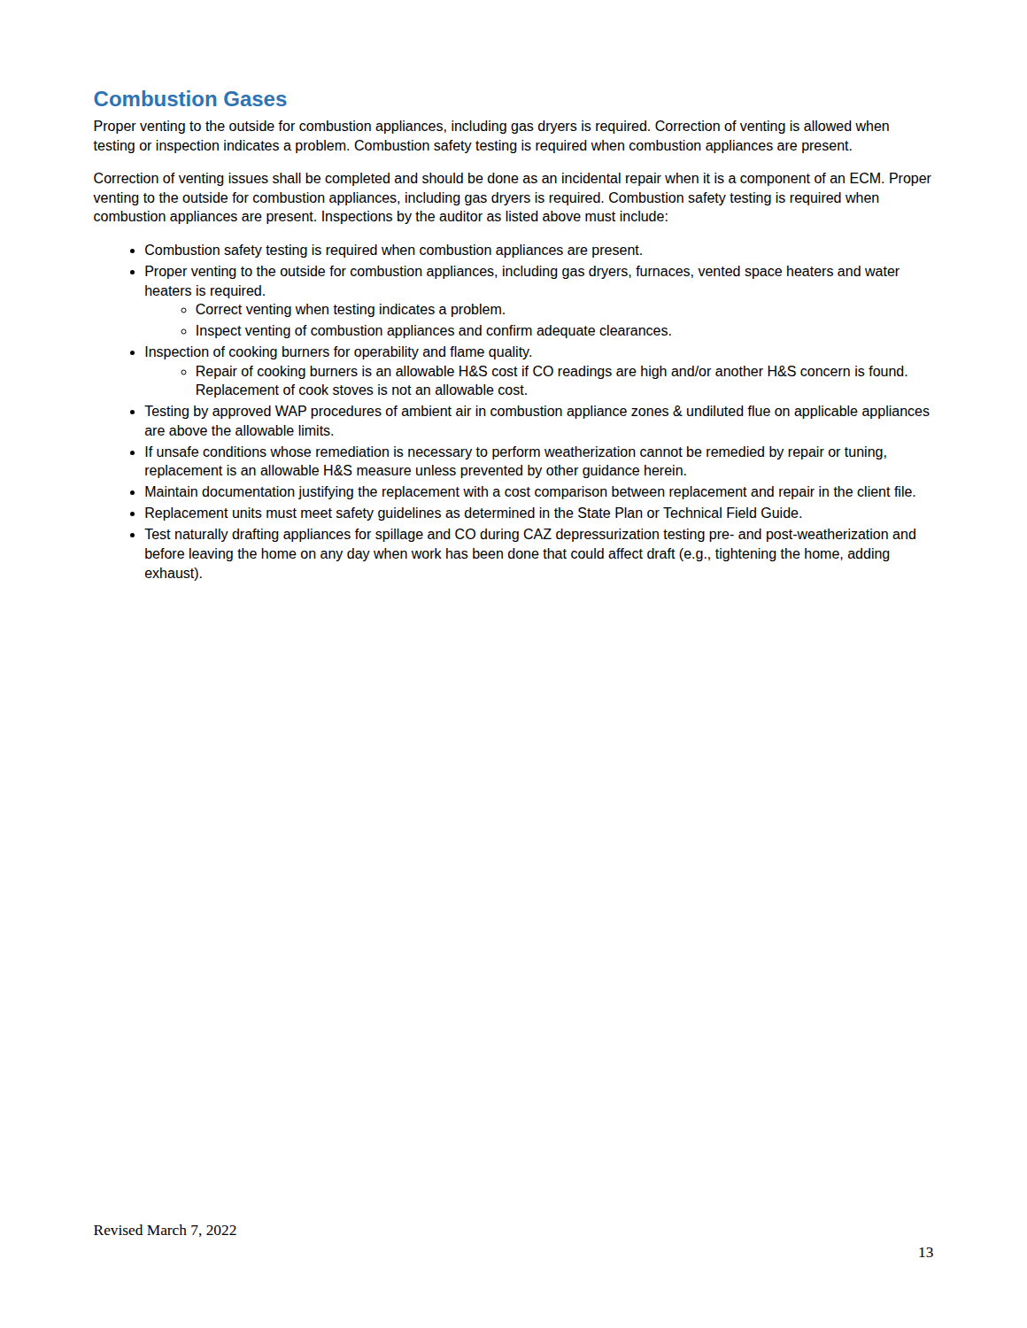Combustion Gases
Proper venting to the outside for combustion appliances, including gas dryers is required. Correction of venting is allowed when testing or inspection indicates a problem. Combustion safety testing is required when combustion appliances are present.
Correction of venting issues shall be completed and should be done as an incidental repair when it is a component of an ECM. Proper venting to the outside for combustion appliances, including gas dryers is required. Combustion safety testing is required when combustion appliances are present. Inspections by the auditor as listed above must include:
Combustion safety testing is required when combustion appliances are present.
Proper venting to the outside for combustion appliances, including gas dryers, furnaces, vented space heaters and water heaters is required.
Correct venting when testing indicates a problem.
Inspect venting of combustion appliances and confirm adequate clearances.
Inspection of cooking burners for operability and flame quality.
Repair of cooking burners is an allowable H&S cost if CO readings are high and/or another H&S concern is found. Replacement of cook stoves is not an allowable cost.
Testing by approved WAP procedures of ambient air in combustion appliance zones & undiluted flue on applicable appliances are above the allowable limits.
If unsafe conditions whose remediation is necessary to perform weatherization cannot be remedied by repair or tuning, replacement is an allowable H&S measure unless prevented by other guidance herein.
Maintain documentation justifying the replacement with a cost comparison between replacement and repair in the client file.
Replacement units must meet safety guidelines as determined in the State Plan or Technical Field Guide.
Test naturally drafting appliances for spillage and CO during CAZ depressurization testing pre- and post-weatherization and before leaving the home on any day when work has been done that could affect draft (e.g., tightening the home, adding exhaust).
Revised March 7, 2022
13